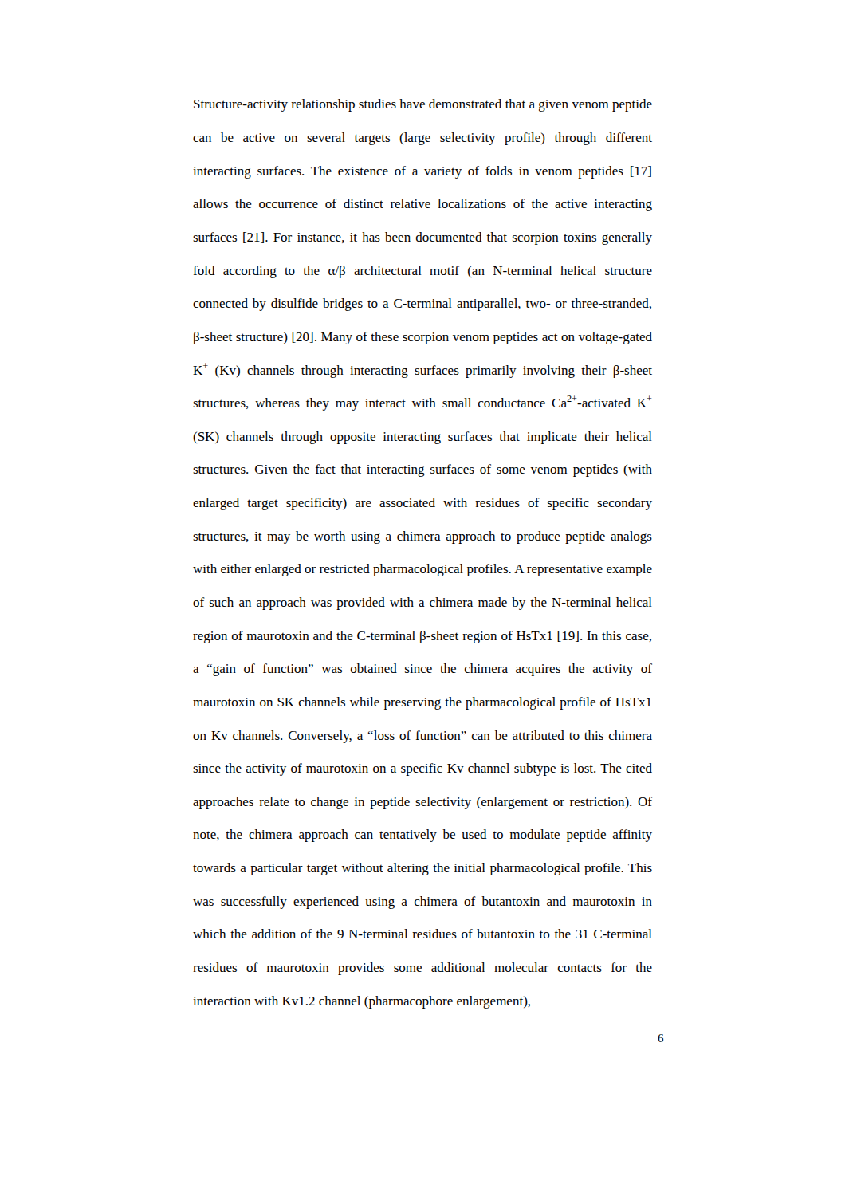Structure-activity relationship studies have demonstrated that a given venom peptide can be active on several targets (large selectivity profile) through different interacting surfaces. The existence of a variety of folds in venom peptides [17] allows the occurrence of distinct relative localizations of the active interacting surfaces [21]. For instance, it has been documented that scorpion toxins generally fold according to the α/β architectural motif (an N-terminal helical structure connected by disulfide bridges to a C-terminal antiparallel, two- or three-stranded, β-sheet structure) [20]. Many of these scorpion venom peptides act on voltage-gated K+ (Kv) channels through interacting surfaces primarily involving their β-sheet structures, whereas they may interact with small conductance Ca2+-activated K+ (SK) channels through opposite interacting surfaces that implicate their helical structures. Given the fact that interacting surfaces of some venom peptides (with enlarged target specificity) are associated with residues of specific secondary structures, it may be worth using a chimera approach to produce peptide analogs with either enlarged or restricted pharmacological profiles. A representative example of such an approach was provided with a chimera made by the N-terminal helical region of maurotoxin and the C-terminal β-sheet region of HsTx1 [19]. In this case, a “gain of function” was obtained since the chimera acquires the activity of maurotoxin on SK channels while preserving the pharmacological profile of HsTx1 on Kv channels. Conversely, a “loss of function” can be attributed to this chimera since the activity of maurotoxin on a specific Kv channel subtype is lost. The cited approaches relate to change in peptide selectivity (enlargement or restriction). Of note, the chimera approach can tentatively be used to modulate peptide affinity towards a particular target without altering the initial pharmacological profile. This was successfully experienced using a chimera of butantoxin and maurotoxin in which the addition of the 9 N-terminal residues of butantoxin to the 31 C-terminal residues of maurotoxin provides some additional molecular contacts for the interaction with Kv1.2 channel (pharmacophore enlargement),
6